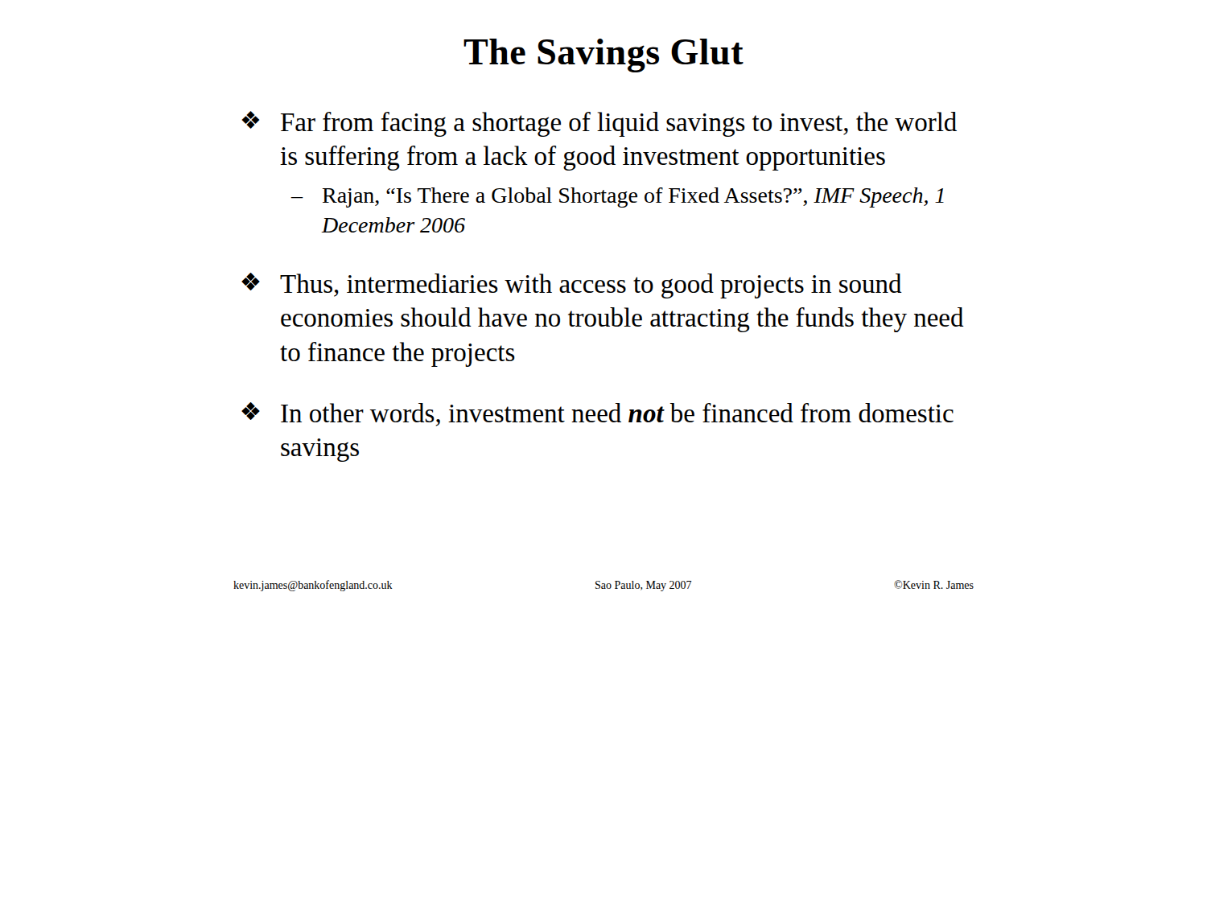The Savings Glut
Far from facing a shortage of liquid savings to invest, the world is suffering from a lack of good investment opportunities
Rajan, “Is There a Global Shortage of Fixed Assets?”, IMF Speech, 1 December 2006
Thus, intermediaries with access to good projects in sound economies should have no trouble attracting the funds they need to finance the projects
In other words, investment need not be financed from domestic savings
kevin.james@bankofengland.co.uk Sao Paulo, May 2007 ©Kevin R. James